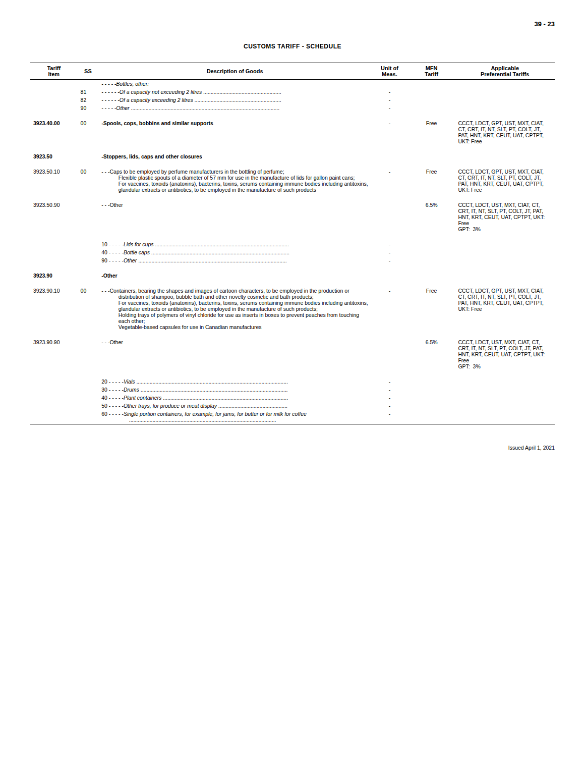39 - 23
CUSTOMS TARIFF - SCHEDULE
| Tariff Item | SS | Description of Goods | Unit of Meas. | MFN Tariff | Applicable Preferential Tariffs |
| --- | --- | --- | --- | --- | --- |
| | | - - - - -Bottles, other: | | | |
| | 81 | - - - - - -Of a capacity not exceeding 2 litres ..................................................... | - | | |
| | 82 | - - - - - -Of a capacity exceeding 2 litres ........................................................... | - | | |
| | 90 | - - - - -Other ..................................................................................................... | - | | |
| 3923.40.00 | 00 | -Spools, cops, bobbins and similar supports | - | Free | CCCT, LDCT, GPT, UST, MXT, CIAT, CT, CRT, IT, NT, SLT, PT, COLT, JT, PAT, HNT, KRT, CEUT, UAT, CPTPT, UKT: Free |
| 3923.50 | | -Stoppers, lids, caps and other closures | | | |
| 3923.50.10 | 00 | - - -Caps to be employed by perfume manufacturers in the bottling of perfume; Flexible plastic spouts of a diameter of 57 mm for use in the manufacture of lids for gallon paint cans; For vaccines, toxoids (anatoxins), bacterins, toxins, serums containing immune bodies including antitoxins, glandular extracts or antibiotics, to be employed in the manufacture of such products | - | Free | CCCT, LDCT, GPT, UST, MXT, CIAT, CT, CRT, IT, NT, SLT, PT, COLT, JT, PAT, HNT, KRT, CEUT, UAT, CPTPT, UKT: Free |
| 3923.50.90 | | - - -Other | | 6.5% | CCCT, LDCT, UST, MXT, CIAT, CT, CRT, IT, NT, SLT, PT, COLT, JT, PAT, HNT, KRT, CEUT, UAT, CPTPT, UKT: Free GPT: 3% |
| | | 10 - - - - - Lids for cups ........................................................................................... | - | | |
| | | 40 - - - - - Bottle caps .............................................................................................. | - | | |
| | | 90 - - - - - Other ..................................................................................................... | - | | |
| 3923.90 | | -Other | | | |
| 3923.90.10 | 00 | - - -Containers, bearing the shapes and images of cartoon characters, to be employed in the production or distribution of shampoo, bubble bath and other novelty cosmetic and bath products; For vaccines, toxoids (anatoxins), bacterins, toxins, serums containing immune bodies including antitoxins, glandular extracts or antibiotics, to be employed in the manufacture of such products; Holding trays of polymers of vinyl chloride for use as inserts in boxes to prevent peaches from touching each other; Vegetable-based capsules for use in Canadian manufactures | - | Free | CCCT, LDCT, GPT, UST, MXT, CIAT, CT, CRT, IT, NT, SLT, PT, COLT, JT, PAT, HNT, KRT, CEUT, UAT, CPTPT, UKT: Free |
| 3923.90.90 | | - - -Other | | 6.5% | CCCT, LDCT, UST, MXT, CIAT, CT, CRT, IT, NT, SLT, PT, COLT, JT, PAT, HNT, KRT, CEUT, UAT, CPTPT, UKT: Free GPT: 3% |
| | | 20 - - - - - Vials ....................................................................................................... | - | | |
| | | 30 - - - - - Drums .................................................................................................... | - | | |
| | | 40 - - - - - Plant containers ..................................................................................... | - | | |
| | | 50 - - - - - Other trays, for produce or meat display ............................................... | - | | |
| | | 60 - - - - - Single portion containers, for example, for jams, for butter or for milk for coffee .................................................................................................... | - | | |
Issued April 1, 2021